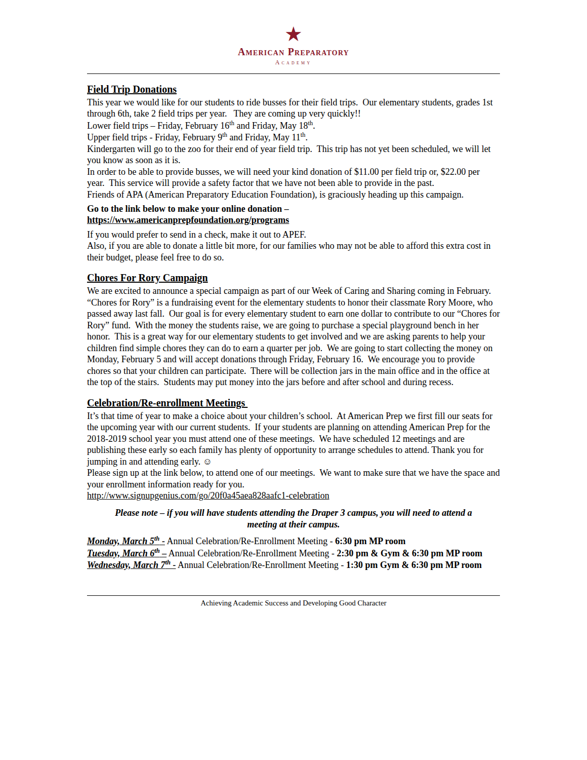★
American Preparatory
Academy
Field Trip Donations
This year we would like for our students to ride busses for their field trips. Our elementary students, grades 1st through 6th, take 2 field trips per year. They are coming up very quickly!!
Lower field trips – Friday, February 16th and Friday, May 18th.
Upper field trips - Friday, February 9th and Friday, May 11th.
Kindergarten will go to the zoo for their end of year field trip. This trip has not yet been scheduled, we will let you know as soon as it is.
In order to be able to provide busses, we will need your kind donation of $11.00 per field trip or, $22.00 per year. This service will provide a safety factor that we have not been able to provide in the past.
Friends of APA (American Preparatory Education Foundation), is graciously heading up this campaign.
Go to the link below to make your online donation –
https://www.americanprepfoundation.org/programs
If you would prefer to send in a check, make it out to APEF.
Also, if you are able to donate a little bit more, for our families who may not be able to afford this extra cost in their budget, please feel free to do so.
Chores For Rory Campaign
We are excited to announce a special campaign as part of our Week of Caring and Sharing coming in February. “Chores for Rory” is a fundraising event for the elementary students to honor their classmate Rory Moore, who passed away last fall. Our goal is for every elementary student to earn one dollar to contribute to our “Chores for Rory” fund. With the money the students raise, we are going to purchase a special playground bench in her honor. This is a great way for our elementary students to get involved and we are asking parents to help your children find simple chores they can do to earn a quarter per job. We are going to start collecting the money on Monday, February 5 and will accept donations through Friday, February 16. We encourage you to provide chores so that your children can participate. There will be collection jars in the main office and in the office at the top of the stairs. Students may put money into the jars before and after school and during recess.
Celebration/Re-enrollment Meetings
It’s that time of year to make a choice about your children’s school. At American Prep we first fill our seats for the upcoming year with our current students. If your students are planning on attending American Prep for the 2018-2019 school year you must attend one of these meetings. We have scheduled 12 meetings and are publishing these early so each family has plenty of opportunity to arrange schedules to attend. Thank you for jumping in and attending early. ☺
Please sign up at the link below, to attend one of our meetings. We want to make sure that we have the space and your enrollment information ready for you.
http://www.signupgenius.com/go/20f0a45aea828aafc1-celebration
Please note – if you will have students attending the Draper 3 campus, you will need to attend a meeting at their campus.
Monday, March 5th - Annual Celebration/Re-Enrollment Meeting - 6:30 pm MP room
Tuesday, March 6th – Annual Celebration/Re-Enrollment Meeting - 2:30 pm & Gym & 6:30 pm MP room
Wednesday, March 7th - Annual Celebration/Re-Enrollment Meeting - 1:30 pm Gym & 6:30 pm MP room
Achieving Academic Success and Developing Good Character